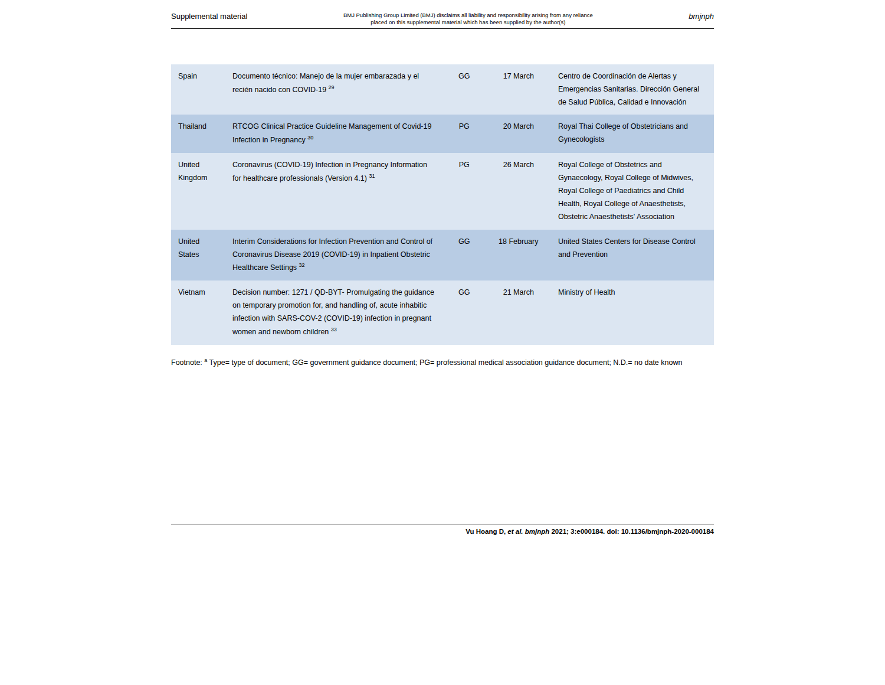Supplemental material
BMJ Publishing Group Limited (BMJ) disclaims all liability and responsibility arising from any reliance
placed on this supplemental material which has been supplied by the author(s)
bmjnph
| Spain | Documento técnico: Manejo de la mujer embarazada y el recién nacido con COVID-19 29 | GG | 17 March | Centro de Coordinación de Alertas y Emergencias Sanitarias. Dirección General de Salud Pública, Calidad e Innovación |
| Thailand | RTCOG Clinical Practice Guideline Management of Covid-19 Infection in Pregnancy 30 | PG | 20 March | Royal Thai College of Obstetricians and Gynecologists |
| United Kingdom | Coronavirus (COVID-19) Infection in Pregnancy Information for healthcare professionals (Version 4.1) 31 | PG | 26 March | Royal College of Obstetrics and Gynaecology, Royal College of Midwives, Royal College of Paediatrics and Child Health, Royal College of Anaesthetists, Obstetric Anaesthetists' Association |
| United States | Interim Considerations for Infection Prevention and Control of Coronavirus Disease 2019 (COVID-19) in Inpatient Obstetric Healthcare Settings 32 | GG | 18 February | United States Centers for Disease Control and Prevention |
| Vietnam | Decision number: 1271 / QD-BYT- Promulgating the guidance on temporary promotion for, and handling of, acute inhabitic infection with SARS-COV-2 (COVID-19) infection in pregnant women and newborn children 33 | GG | 21 March | Ministry of Health |
Footnote: a Type= type of document; GG= government guidance document; PG= professional medical association guidance document; N.D.= no date known
Vu Hoang D, et al. bmjnph 2021; 3:e000184. doi: 10.1136/bmjnph-2020-000184